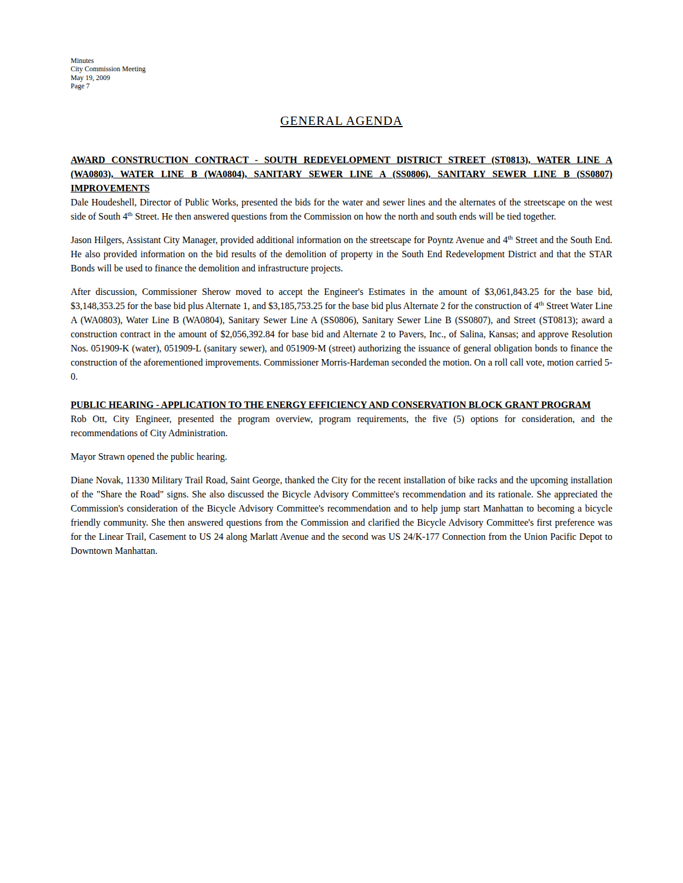Minutes
City Commission Meeting
May 19, 2009
Page 7
GENERAL AGENDA
AWARD CONSTRUCTION CONTRACT - SOUTH REDEVELOPMENT DISTRICT STREET (ST0813), WATER LINE A (WA0803), WATER LINE B (WA0804), SANITARY SEWER LINE A (SS0806), SANITARY SEWER LINE B (SS0807) IMPROVEMENTS
Dale Houdeshell, Director of Public Works, presented the bids for the water and sewer lines and the alternates of the streetscape on the west side of South 4th Street. He then answered questions from the Commission on how the north and south ends will be tied together.
Jason Hilgers, Assistant City Manager, provided additional information on the streetscape for Poyntz Avenue and 4th Street and the South End. He also provided information on the bid results of the demolition of property in the South End Redevelopment District and that the STAR Bonds will be used to finance the demolition and infrastructure projects.
After discussion, Commissioner Sherow moved to accept the Engineer's Estimates in the amount of $3,061,843.25 for the base bid, $3,148,353.25 for the base bid plus Alternate 1, and $3,185,753.25 for the base bid plus Alternate 2 for the construction of 4th Street Water Line A (WA0803), Water Line B (WA0804), Sanitary Sewer Line A (SS0806), Sanitary Sewer Line B (SS0807), and Street (ST0813); award a construction contract in the amount of $2,056,392.84 for base bid and Alternate 2 to Pavers, Inc., of Salina, Kansas; and approve Resolution Nos. 051909-K (water), 051909-L (sanitary sewer), and 051909-M (street) authorizing the issuance of general obligation bonds to finance the construction of the aforementioned improvements. Commissioner Morris-Hardeman seconded the motion. On a roll call vote, motion carried 5-0.
PUBLIC HEARING - APPLICATION TO THE ENERGY EFFICIENCY AND CONSERVATION BLOCK GRANT PROGRAM
Rob Ott, City Engineer, presented the program overview, program requirements, the five (5) options for consideration, and the recommendations of City Administration.
Mayor Strawn opened the public hearing.
Diane Novak, 11330 Military Trail Road, Saint George, thanked the City for the recent installation of bike racks and the upcoming installation of the "Share the Road" signs. She also discussed the Bicycle Advisory Committee's recommendation and its rationale. She appreciated the Commission's consideration of the Bicycle Advisory Committee's recommendation and to help jump start Manhattan to becoming a bicycle friendly community. She then answered questions from the Commission and clarified the Bicycle Advisory Committee's first preference was for the Linear Trail, Casement to US 24 along Marlatt Avenue and the second was US 24/K-177 Connection from the Union Pacific Depot to Downtown Manhattan.